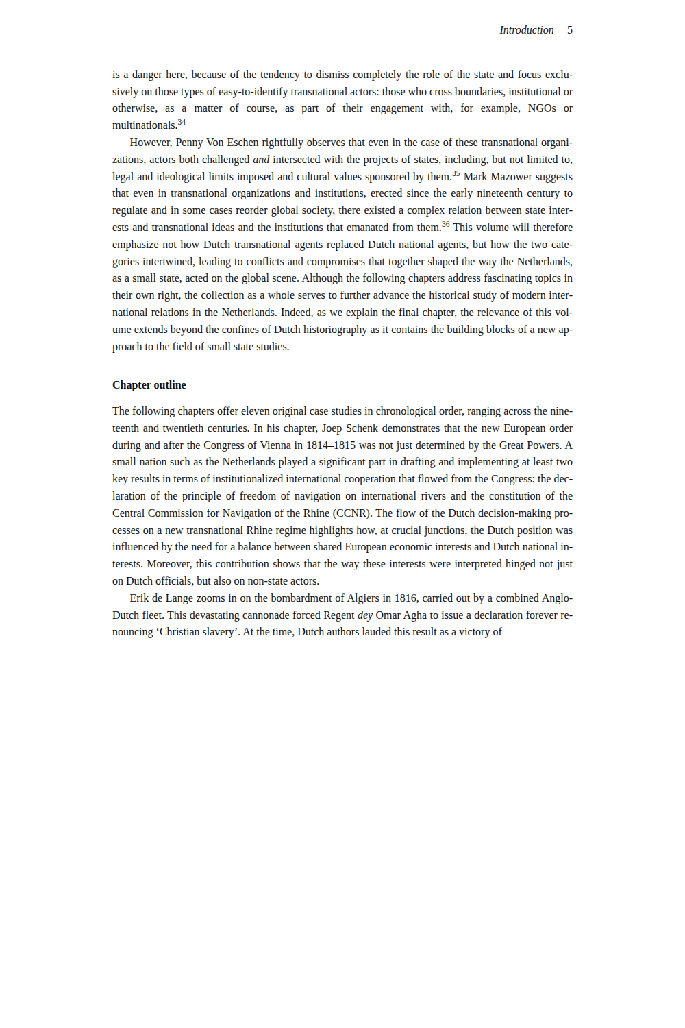Introduction 5
is a danger here, because of the tendency to dismiss completely the role of the state and focus exclusively on those types of easy-to-identify transnational actors: those who cross boundaries, institutional or otherwise, as a matter of course, as part of their engagement with, for example, NGOs or multinationals.34
However, Penny Von Eschen rightfully observes that even in the case of these transnational organizations, actors both challenged and intersected with the projects of states, including, but not limited to, legal and ideological limits imposed and cultural values sponsored by them.35 Mark Mazower suggests that even in transnational organizations and institutions, erected since the early nineteenth century to regulate and in some cases reorder global society, there existed a complex relation between state interests and transnational ideas and the institutions that emanated from them.36 This volume will therefore emphasize not how Dutch transnational agents replaced Dutch national agents, but how the two categories intertwined, leading to conflicts and compromises that together shaped the way the Netherlands, as a small state, acted on the global scene. Although the following chapters address fascinating topics in their own right, the collection as a whole serves to further advance the historical study of modern international relations in the Netherlands. Indeed, as we explain the final chapter, the relevance of this volume extends beyond the confines of Dutch historiography as it contains the building blocks of a new approach to the field of small state studies.
Chapter outline
The following chapters offer eleven original case studies in chronological order, ranging across the nineteenth and twentieth centuries. In his chapter, Joep Schenk demonstrates that the new European order during and after the Congress of Vienna in 1814–1815 was not just determined by the Great Powers. A small nation such as the Netherlands played a significant part in drafting and implementing at least two key results in terms of institutionalized international cooperation that flowed from the Congress: the declaration of the principle of freedom of navigation on international rivers and the constitution of the Central Commission for Navigation of the Rhine (CCNR). The flow of the Dutch decision-making processes on a new transnational Rhine regime highlights how, at crucial junctions, the Dutch position was influenced by the need for a balance between shared European economic interests and Dutch national interests. Moreover, this contribution shows that the way these interests were interpreted hinged not just on Dutch officials, but also on non-state actors.
Erik de Lange zooms in on the bombardment of Algiers in 1816, carried out by a combined Anglo-Dutch fleet. This devastating cannonade forced Regent dey Omar Agha to issue a declaration forever renouncing ‘Christian slavery’. At the time, Dutch authors lauded this result as a victory of